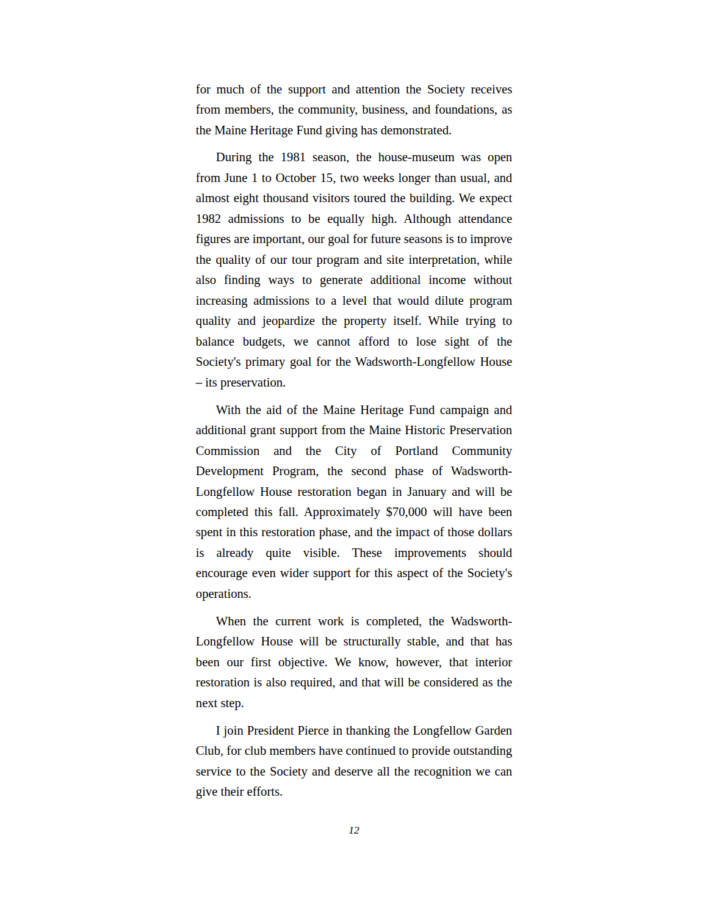for much of the support and attention the Society receives from members, the community, business, and foundations, as the Maine Heritage Fund giving has demonstrated.
During the 1981 season, the house-museum was open from June 1 to October 15, two weeks longer than usual, and almost eight thousand visitors toured the building. We expect 1982 admissions to be equally high. Although attendance figures are important, our goal for future seasons is to improve the quality of our tour program and site interpretation, while also finding ways to generate additional income without increasing admissions to a level that would dilute program quality and jeopardize the property itself. While trying to balance budgets, we cannot afford to lose sight of the Society's primary goal for the Wadsworth-Longfellow House – its preservation.
With the aid of the Maine Heritage Fund campaign and additional grant support from the Maine Historic Preservation Commission and the City of Portland Community Development Program, the second phase of Wadsworth-Longfellow House restoration began in January and will be completed this fall. Approximately $70,000 will have been spent in this restoration phase, and the impact of those dollars is already quite visible. These improvements should encourage even wider support for this aspect of the Society's operations.
When the current work is completed, the Wadsworth-Longfellow House will be structurally stable, and that has been our first objective. We know, however, that interior restoration is also required, and that will be considered as the next step.
I join President Pierce in thanking the Longfellow Garden Club, for club members have continued to provide outstanding service to the Society and deserve all the recognition we can give their efforts.
12